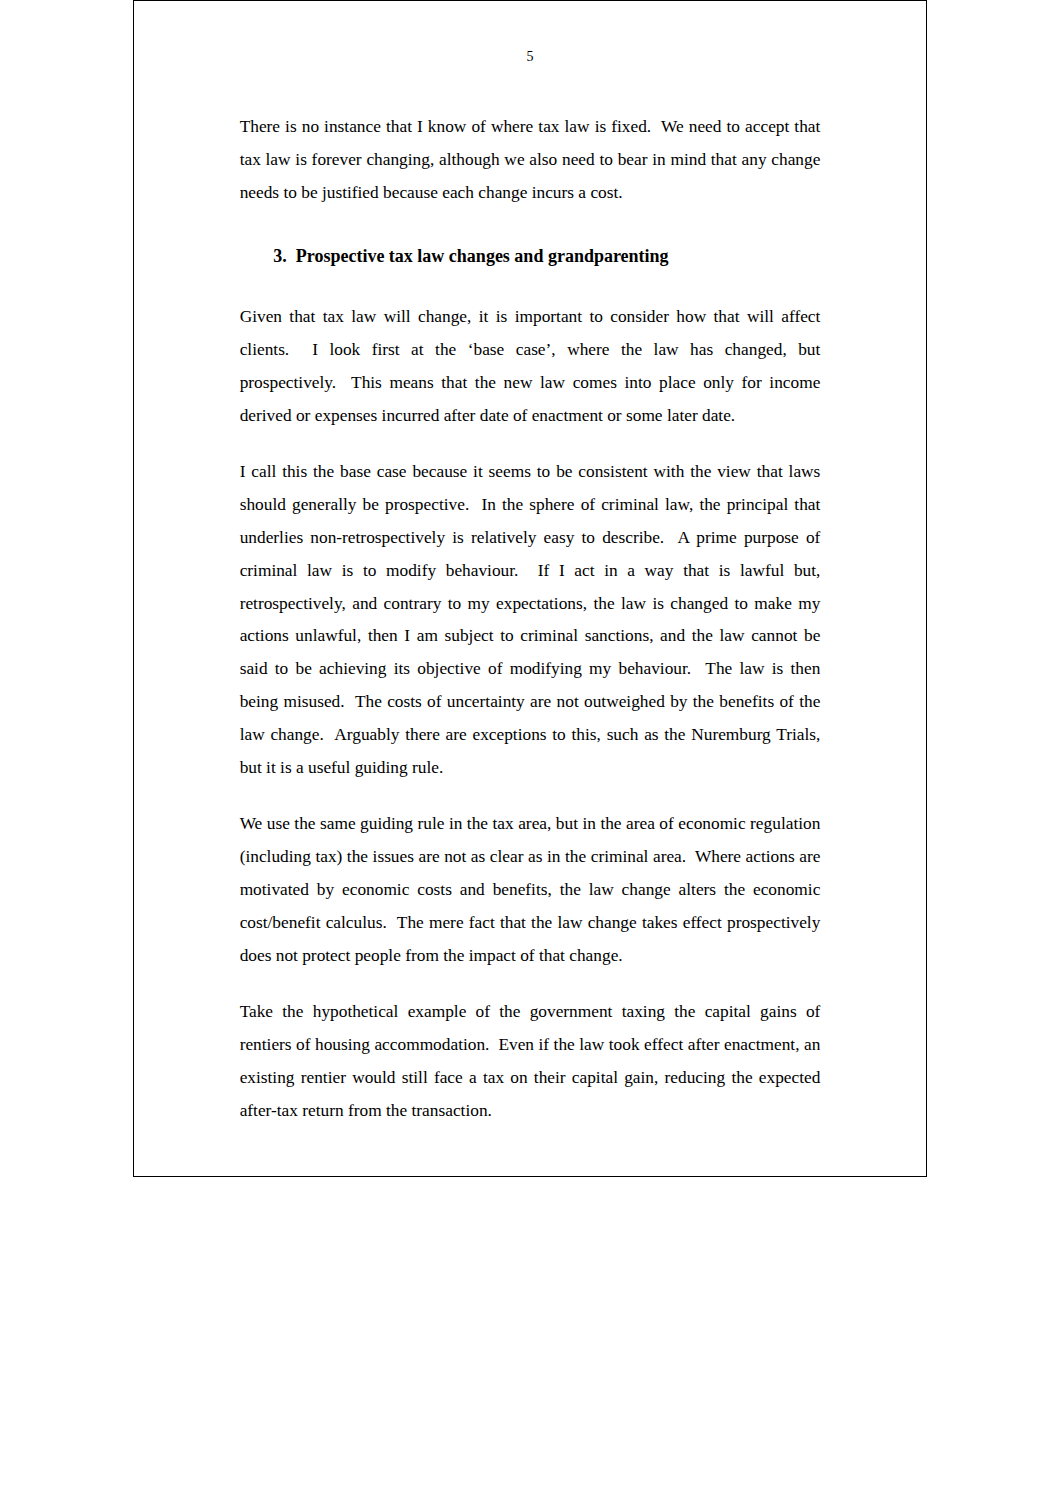5
There is no instance that I know of where tax law is fixed. We need to accept that tax law is forever changing, although we also need to bear in mind that any change needs to be justified because each change incurs a cost.
3. Prospective tax law changes and grandparenting
Given that tax law will change, it is important to consider how that will affect clients. I look first at the ‘base case’, where the law has changed, but prospectively. This means that the new law comes into place only for income derived or expenses incurred after date of enactment or some later date.
I call this the base case because it seems to be consistent with the view that laws should generally be prospective. In the sphere of criminal law, the principal that underlies non-retrospectively is relatively easy to describe. A prime purpose of criminal law is to modify behaviour. If I act in a way that is lawful but, retrospectively, and contrary to my expectations, the law is changed to make my actions unlawful, then I am subject to criminal sanctions, and the law cannot be said to be achieving its objective of modifying my behaviour. The law is then being misused. The costs of uncertainty are not outweighed by the benefits of the law change. Arguably there are exceptions to this, such as the Nuremburg Trials, but it is a useful guiding rule.
We use the same guiding rule in the tax area, but in the area of economic regulation (including tax) the issues are not as clear as in the criminal area. Where actions are motivated by economic costs and benefits, the law change alters the economic cost/benefit calculus. The mere fact that the law change takes effect prospectively does not protect people from the impact of that change.
Take the hypothetical example of the government taxing the capital gains of rentiers of housing accommodation. Even if the law took effect after enactment, an existing rentier would still face a tax on their capital gain, reducing the expected after-tax return from the transaction.